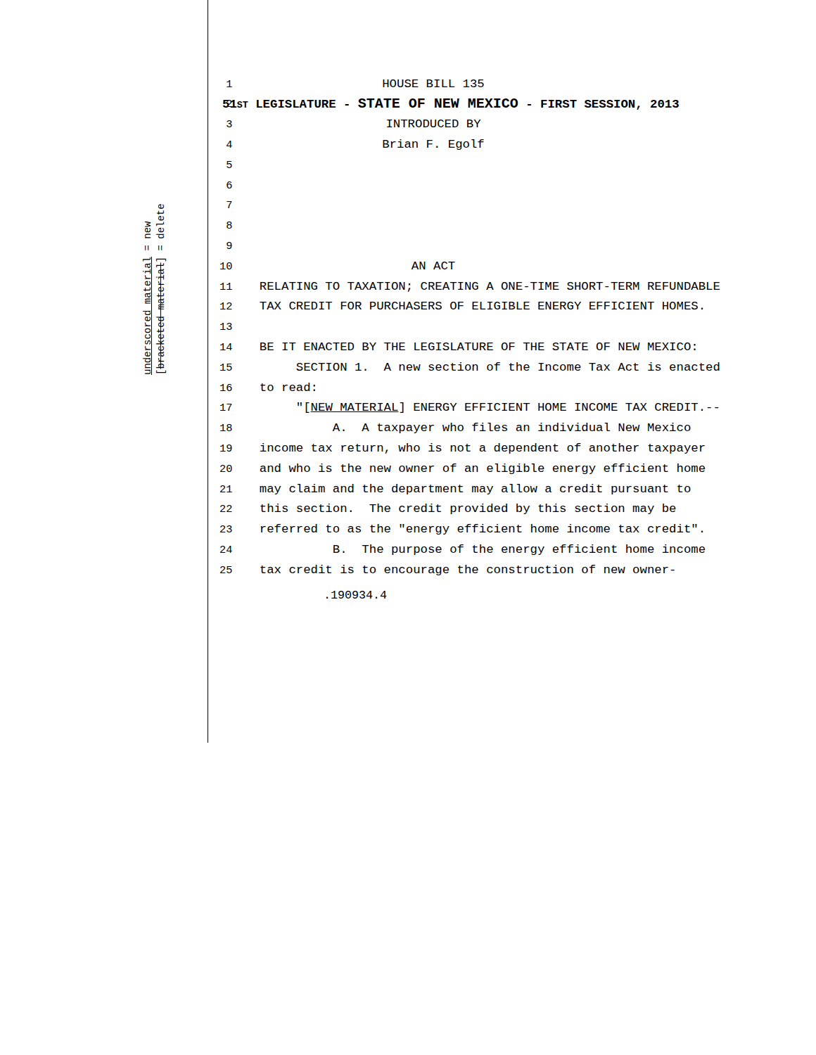underscored material = new
[bracketed material] = delete
HOUSE BILL 135
51 ST LEGISLATURE - STATE OF NEW MEXICO - FIRST SESSION, 2013
INTRODUCED BY
Brian F. Egolf
AN ACT
RELATING TO TAXATION; CREATING A ONE-TIME SHORT-TERM REFUNDABLE
TAX CREDIT FOR PURCHASERS OF ELIGIBLE ENERGY EFFICIENT HOMES.
BE IT ENACTED BY THE LEGISLATURE OF THE STATE OF NEW MEXICO:
SECTION 1. A new section of the Income Tax Act is enacted
to read:
"[NEW MATERIAL] ENERGY EFFICIENT HOME INCOME TAX CREDIT.--
A. A taxpayer who files an individual New Mexico
income tax return, who is not a dependent of another taxpayer
and who is the new owner of an eligible energy efficient home
may claim and the department may allow a credit pursuant to
this section. The credit provided by this section may be
referred to as the "energy efficient home income tax credit".
B. The purpose of the energy efficient home income
tax credit is to encourage the construction of new owner-
.190934.4